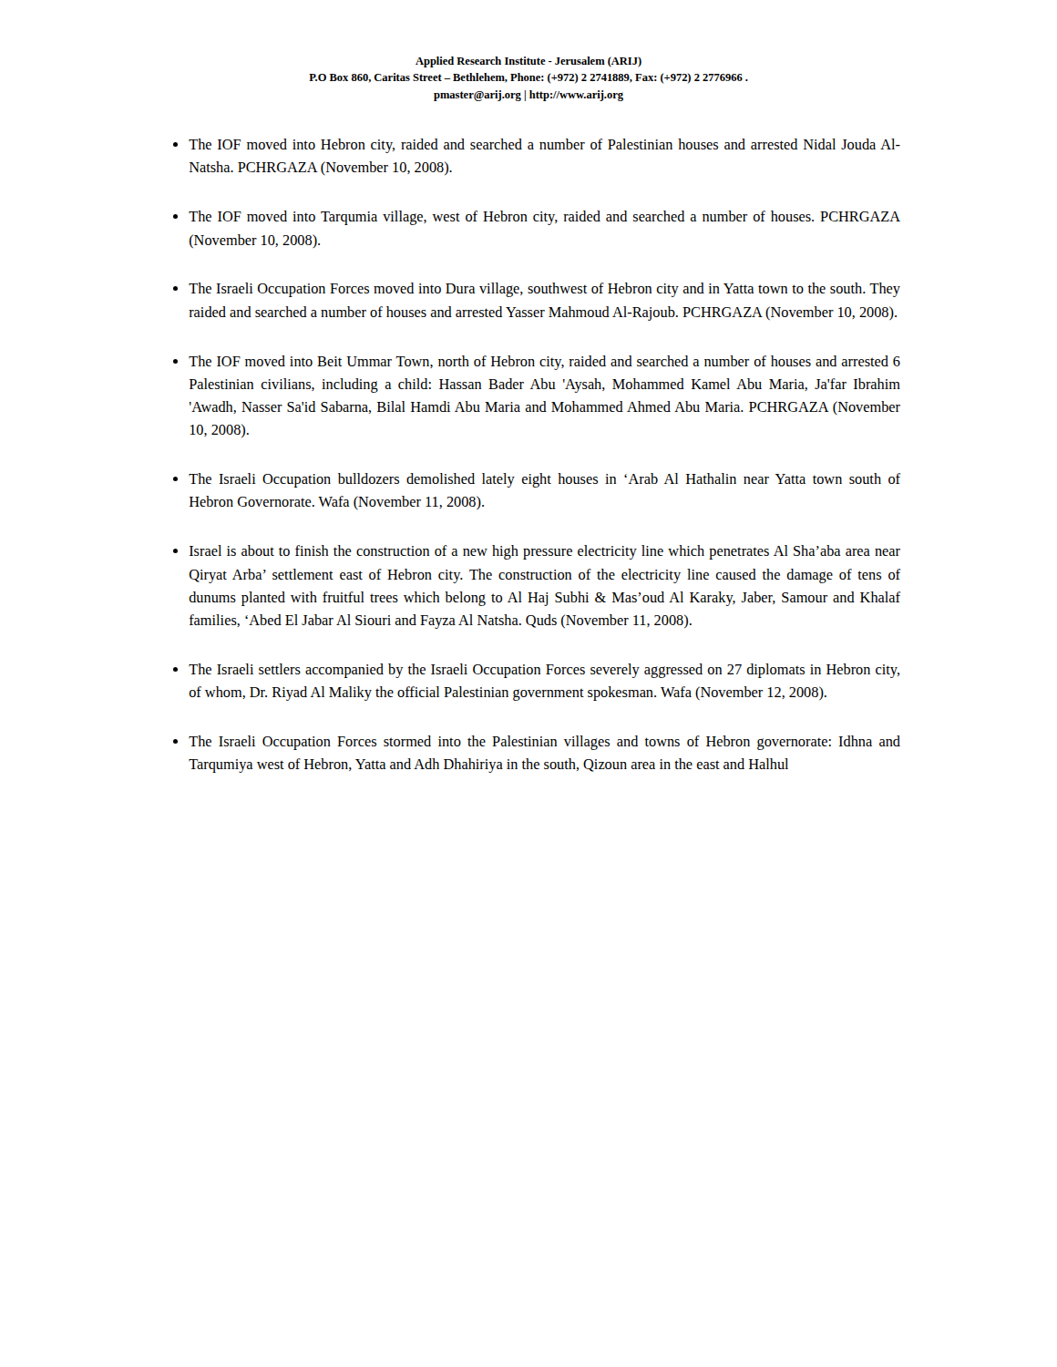Applied Research Institute - Jerusalem (ARIJ)
P.O Box 860, Caritas Street – Bethlehem, Phone: (+972) 2 2741889, Fax: (+972) 2 2776966 .
pmaster@arij.org | http://www.arij.org
The IOF moved into Hebron city, raided and searched a number of Palestinian houses and arrested Nidal Jouda Al-Natsha. PCHRGAZA (November 10, 2008).
The IOF moved into Tarqumia village, west of Hebron city, raided and searched a number of houses. PCHRGAZA (November 10, 2008).
The Israeli Occupation Forces moved into Dura village, southwest of Hebron city and in Yatta town to the south. They raided and searched a number of houses and arrested Yasser Mahmoud Al-Rajoub. PCHRGAZA (November 10, 2008).
The IOF moved into Beit Ummar Town, north of Hebron city, raided and searched a number of houses and arrested 6 Palestinian civilians, including a child: Hassan Bader Abu 'Aysah, Mohammed Kamel Abu Maria, Ja'far Ibrahim 'Awadh, Nasser Sa'id Sabarna, Bilal Hamdi Abu Maria and Mohammed Ahmed Abu Maria. PCHRGAZA (November 10, 2008).
The Israeli Occupation bulldozers demolished lately eight houses in ‘Arab Al Hathalin near Yatta town south of Hebron Governorate. Wafa (November 11, 2008).
Israel is about to finish the construction of a new high pressure electricity line which penetrates Al Sha’aba area near Qiryat Arba’ settlement east of Hebron city. The construction of the electricity line caused the damage of tens of dunums planted with fruitful trees which belong to Al Haj Subhi & Mas’oud Al Karaky, Jaber, Samour and Khalaf families, ‘Abed El Jabar Al Siouri and Fayza Al Natsha. Quds (November 11, 2008).
The Israeli settlers accompanied by the Israeli Occupation Forces severely aggressed on 27 diplomats in Hebron city, of whom, Dr. Riyad Al Maliky the official Palestinian government spokesman. Wafa (November 12, 2008).
The Israeli Occupation Forces stormed into the Palestinian villages and towns of Hebron governorate: Idhna and Tarqumiya west of Hebron, Yatta and Adh Dhahiriya in the south, Qizoun area in the east and Halhul